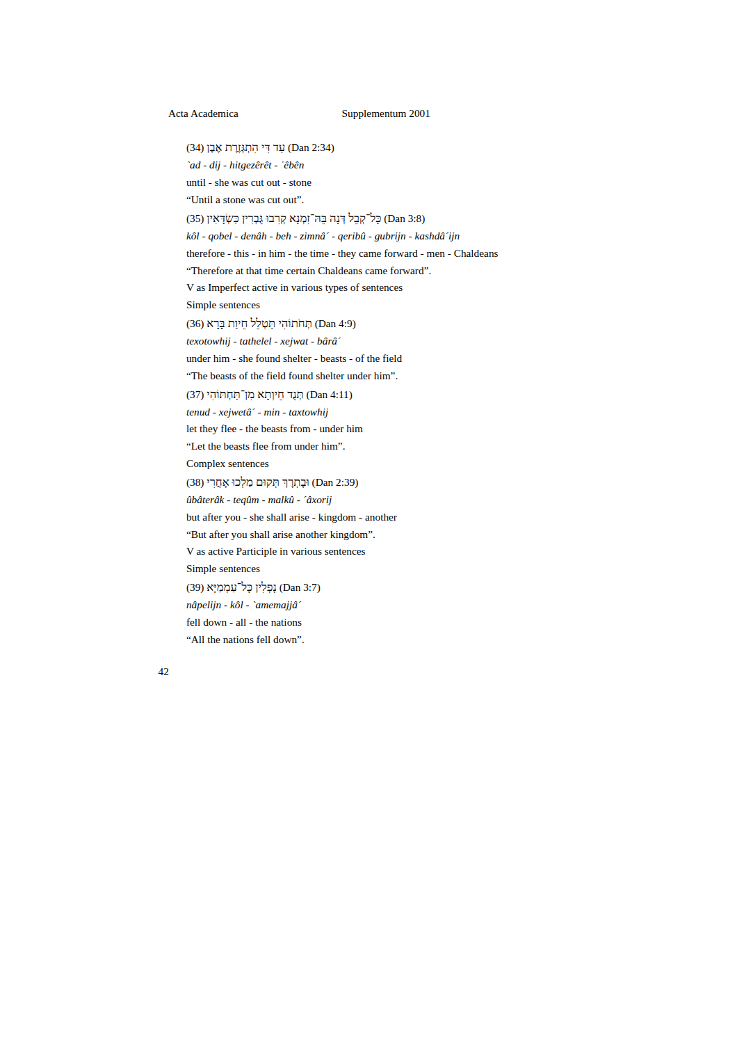Acta Academica Supplementum 2001
(34) עַד דִּי הִתְגְּזֶרֶת אֶבֶן (Dan 2:34)
`ad - dij - hitgezêrêt - ʾêbên
until - she was cut out - stone
“Until a stone was cut out”.
(35) כָּל־קְבֵל דְּנָה בֵּהּ־זִמְנָא קְרִבוּ גֻּבְרִין כַּשְׂדָּאִין (Dan 3:8)
kôl - qobel - denâh - beh - zimnâ´ - qeribû - gubrijn - kashdâ´ijn
therefore - this - in him - the time - they came forward - men - Chaldeans
“Therefore at that time certain Chaldeans came forward”.
V as Imperfect active in various types of sentences
Simple sentences
(36) תְּחֹתוֹהִי תַּטְלֵל חֵיוַת בָּרָא (Dan 4:9)
texotowhij - tathelel - xejwat - bârâ´
under him - she found shelter - beasts - of the field
“The beasts of the field found shelter under him”.
(37) תְּנֻד חֵיוְתָא מִן־תַּחְתּוֹהִי (Dan 4:11)
tenud - xejwetâ´ - min - taxtowhij
let they flee - the beasts from - under him
“Let the beasts flee from under him”.
Complex sentences
(38) וּבָתְרָךְ תְּקוּם מַלְכוּ אָחֳרִי (Dan 2:39)
ûbâterâk - teqûm - malkû - ´âxorij
but after you - she shall arise - kingdom - another
“But after you shall arise another kingdom”.
V as active Participle in various sentences
Simple sentences
(39) נָפְלִין כָּל־עַמְמַיָּא (Dan 3:7)
nâpelijn - kôl - `amemajjâ´
fell down - all - the nations
“All the nations fell down”.
42